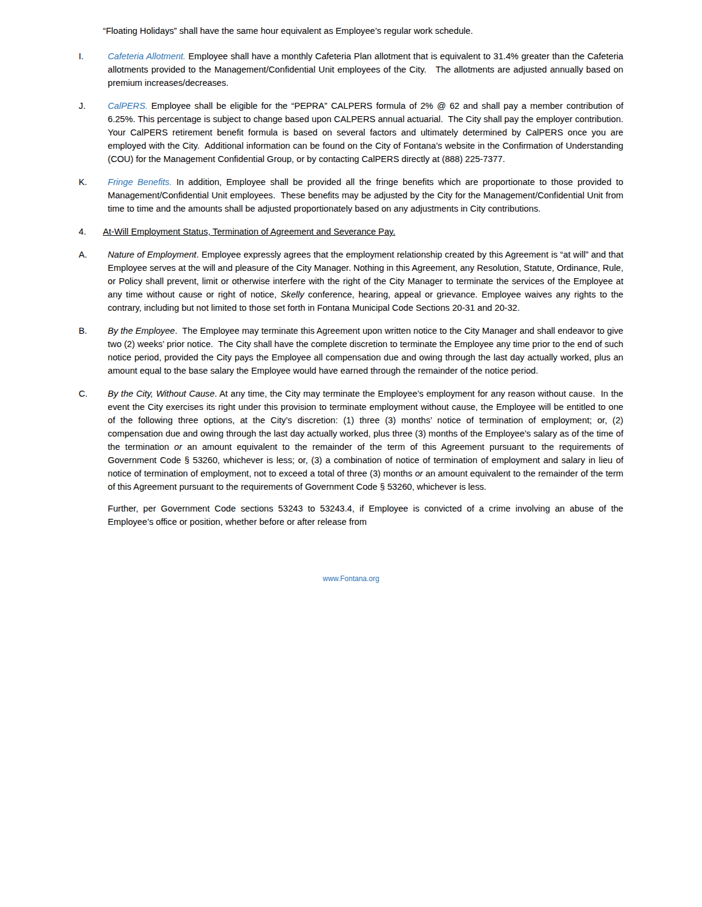“Floating Holidays” shall have the same hour equivalent as Employee’s regular work schedule.
I.
Cafeteria Allotment. Employee shall have a monthly Cafeteria Plan allotment that is equivalent to 31.4% greater than the Cafeteria allotments provided to the Management/Confidential Unit employees of the City. The allotments are adjusted annually based on premium increases/decreases.
J.
CalPERS. Employee shall be eligible for the “PEPRA” CALPERS formula of 2% @ 62 and shall pay a member contribution of 6.25%. This percentage is subject to change based upon CALPERS annual actuarial. The City shall pay the employer contribution. Your CalPERS retirement benefit formula is based on several factors and ultimately determined by CalPERS once you are employed with the City. Additional information can be found on the City of Fontana’s website in the Confirmation of Understanding (COU) for the Management Confidential Group, or by contacting CalPERS directly at (888) 225-7377.
K.
Fringe Benefits. In addition, Employee shall be provided all the fringe benefits which are proportionate to those provided to Management/Confidential Unit employees. These benefits may be adjusted by the City for the Management/Confidential Unit from time to time and the amounts shall be adjusted proportionately based on any adjustments in City contributions.
4.
At-Will Employment Status, Termination of Agreement and Severance Pay.
A.
Nature of Employment. Employee expressly agrees that the employment relationship created by this Agreement is “at will” and that Employee serves at the will and pleasure of the City Manager. Nothing in this Agreement, any Resolution, Statute, Ordinance, Rule, or Policy shall prevent, limit or otherwise interfere with the right of the City Manager to terminate the services of the Employee at any time without cause or right of notice, Skelly conference, hearing, appeal or grievance. Employee waives any rights to the contrary, including but not limited to those set forth in Fontana Municipal Code Sections 20-31 and 20-32.
B.
By the Employee. The Employee may terminate this Agreement upon written notice to the City Manager and shall endeavor to give two (2) weeks’ prior notice. The City shall have the complete discretion to terminate the Employee any time prior to the end of such notice period, provided the City pays the Employee all compensation due and owing through the last day actually worked, plus an amount equal to the base salary the Employee would have earned through the remainder of the notice period.
C.
By the City, Without Cause. At any time, the City may terminate the Employee’s employment for any reason without cause. In the event the City exercises its right under this provision to terminate employment without cause, the Employee will be entitled to one of the following three options, at the City’s discretion: (1) three (3) months’ notice of termination of employment; or, (2) compensation due and owing through the last day actually worked, plus three (3) months of the Employee’s salary as of the time of the termination or an amount equivalent to the remainder of the term of this Agreement pursuant to the requirements of Government Code § 53260, whichever is less; or, (3) a combination of notice of termination of employment and salary in lieu of notice of termination of employment, not to exceed a total of three (3) months or an amount equivalent to the remainder of the term of this Agreement pursuant to the requirements of Government Code § 53260, whichever is less.
Further, per Government Code sections 53243 to 53243.4, if Employee is convicted of a crime involving an abuse of the Employee’s office or position, whether before or after release from
www.Fontana.org